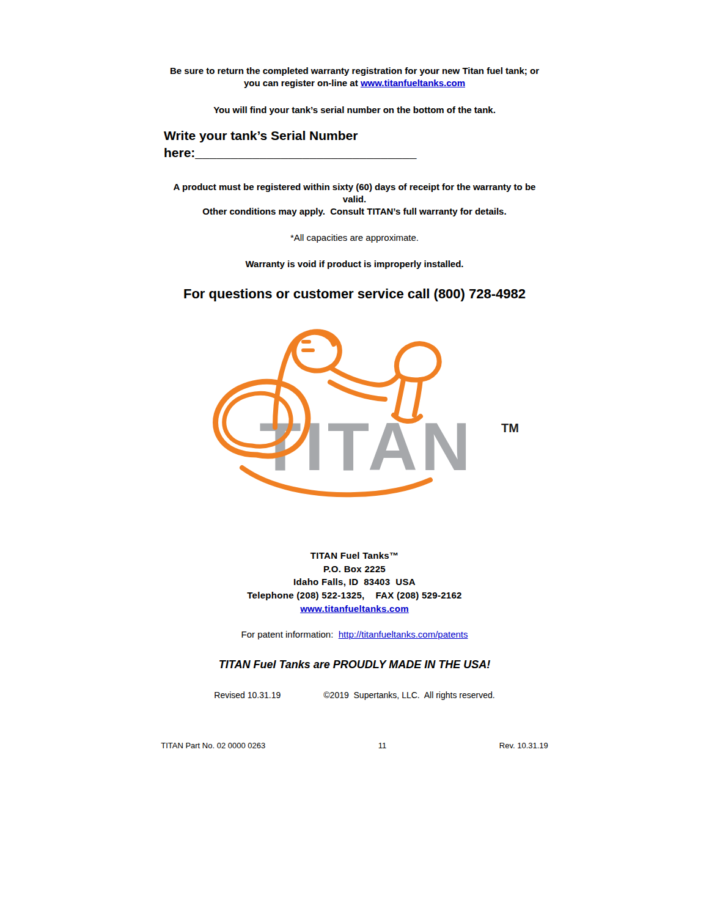Be sure to return the completed warranty registration for your new Titan fuel tank; or you can register on-line at www.titanfueltanks.com
You will find your tank’s serial number on the bottom of the tank.
Write your tank’s Serial Number here:_______________________________
A product must be registered within sixty (60) days of receipt for the warranty to be valid.
Other conditions may apply. Consult TITAN’s full warranty for details.
*All capacities are approximate.
Warranty is void if product is improperly installed.
For questions or customer service call (800) 728-4982
TITAN TM
TITAN Fuel Tanks™
P.O. Box 2225
Idaho Falls, ID 83403 USA
Telephone (208) 522-1325, FAX (208) 529-2162
www.titanfueltanks.com
For patent information: http://titanfueltanks.com/patents
TITAN Fuel Tanks are PROUDLY MADE IN THE USA!
Revised 10.31.19 ©2019 Supertanks, LLC. All rights reserved.
TITAN Part No. 02 0000 0263
11
Rev. 10.31.19